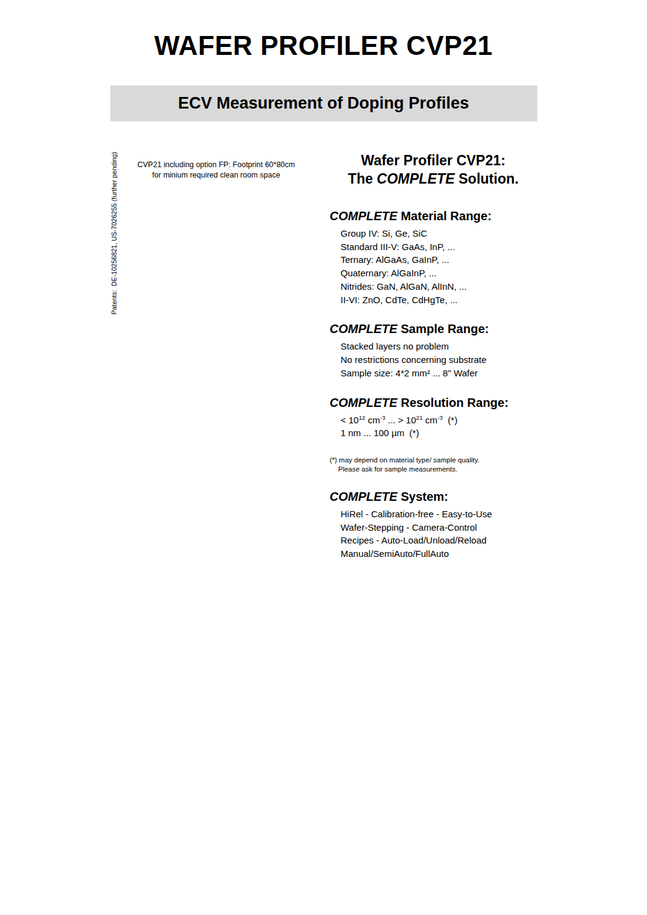WAFER PROFILER CVP21
ECV Measurement of Doping Profiles
Patents: DE-10256821, US-7026255 (further pending)
CVP21 including option FP: Footprint 60*80cm
for minium required clean room space
Wafer Profiler CVP21:
The COMPLETE Solution.
COMPLETE Material Range:
Group IV: Si, Ge, SiC
Standard III-V: GaAs, InP, ...
Ternary: AlGaAs, GaInP, ...
Quaternary: AlGaInP, ...
Nitrides: GaN, AlGaN, AlInN, ...
II-VI: ZnO, CdTe, CdHgTe, ...
COMPLETE Sample Range:
Stacked layers no problem
No restrictions concerning substrate
Sample size: 4*2 mm² ... 8" Wafer
COMPLETE Resolution Range:
< 1012 cm-3 ... > 1021 cm-3 (*)
1 nm ... 100 µm (*)
(*) may depend on material type/ sample quality. Please ask for sample measurements.
COMPLETE System:
HiRel - Calibration-free - Easy-to-Use
Wafer-Stepping - Camera-Control
Recipes - Auto-Load/Unload/Reload
Manual/SemiAuto/FullAuto